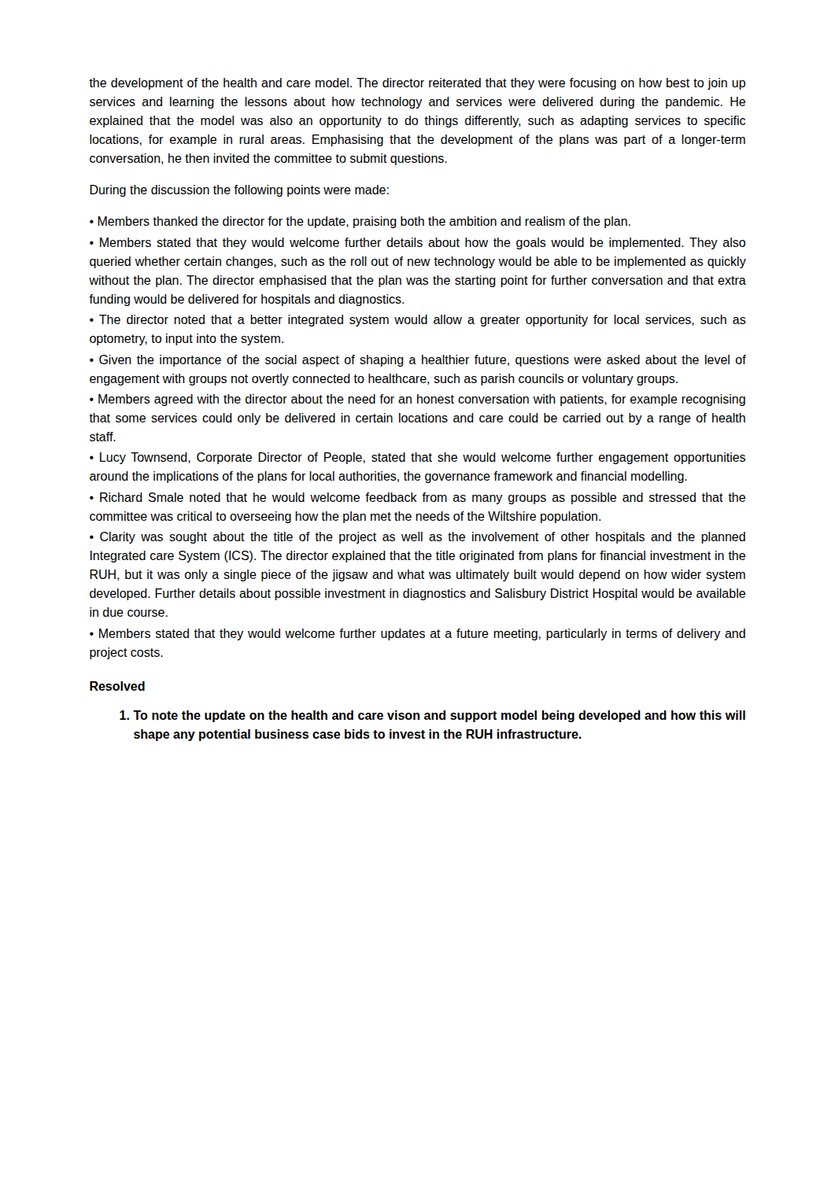the development of the health and care model. The director reiterated that they were focusing on how best to join up services and learning the lessons about how technology and services were delivered during the pandemic. He explained that the model was also an opportunity to do things differently, such as adapting services to specific locations, for example in rural areas. Emphasising that the development of the plans was part of a longer-term conversation, he then invited the committee to submit questions.
During the discussion the following points were made:
• Members thanked the director for the update, praising both the ambition and realism of the plan.
• Members stated that they would welcome further details about how the goals would be implemented. They also queried whether certain changes, such as the roll out of new technology would be able to be implemented as quickly without the plan. The director emphasised that the plan was the starting point for further conversation and that extra funding would be delivered for hospitals and diagnostics.
• The director noted that a better integrated system would allow a greater opportunity for local services, such as optometry, to input into the system.
• Given the importance of the social aspect of shaping a healthier future, questions were asked about the level of engagement with groups not overtly connected to healthcare, such as parish councils or voluntary groups.
• Members agreed with the director about the need for an honest conversation with patients, for example recognising that some services could only be delivered in certain locations and care could be carried out by a range of health staff.
• Lucy Townsend, Corporate Director of People, stated that she would welcome further engagement opportunities around the implications of the plans for local authorities, the governance framework and financial modelling.
• Richard Smale noted that he would welcome feedback from as many groups as possible and stressed that the committee was critical to overseeing how the plan met the needs of the Wiltshire population.
• Clarity was sought about the title of the project as well as the involvement of other hospitals and the planned Integrated care System (ICS). The director explained that the title originated from plans for financial investment in the RUH, but it was only a single piece of the jigsaw and what was ultimately built would depend on how wider system developed. Further details about possible investment in diagnostics and Salisbury District Hospital would be available in due course.
• Members stated that they would welcome further updates at a future meeting, particularly in terms of delivery and project costs.
Resolved
To note the update on the health and care vison and support model being developed and how this will shape any potential business case bids to invest in the RUH infrastructure.